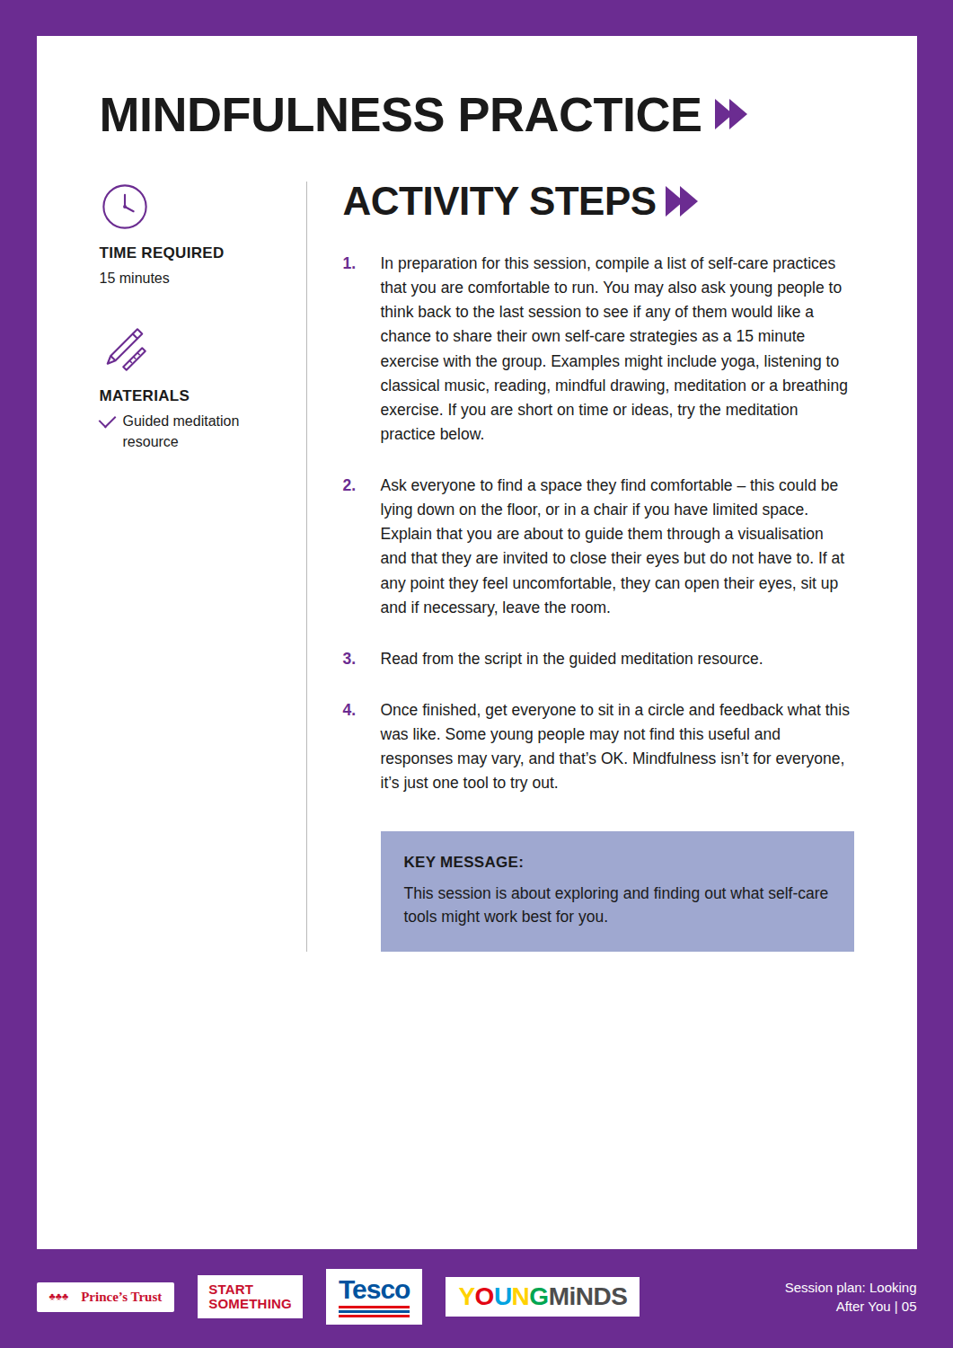Mindfulness Practice
Time required
15 minutes
Materials
Guided meditation resource
Activity steps
In preparation for this session, compile a list of self-care practices that you are comfortable to run. You may also ask young people to think back to the last session to see if any of them would like a chance to share their own self-care strategies as a 15 minute exercise with the group. Examples might include yoga, listening to classical music, reading, mindful drawing, meditation or a breathing exercise. If you are short on time or ideas, try the meditation practice below.
Ask everyone to find a space they find comfortable – this could be lying down on the floor, or in a chair if you have limited space. Explain that you are about to guide them through a visualisation and that they are invited to close their eyes but do not have to. If at any point they feel uncomfortable, they can open their eyes, sit up and if necessary, leave the room.
Read from the script in the guided meditation resource.
Once finished, get everyone to sit in a circle and feedback what this was like. Some young people may not find this useful and responses may vary, and that’s OK. Mindfulness isn’t for everyone, it’s just one tool to try out.
Key message:
This session is about exploring and finding out what self-care tools might work best for you.
♣♣♣
Prince’s Trust
Start
Something
Tesco
YOUNGMiNDS
Session plan: Looking
After You | 05